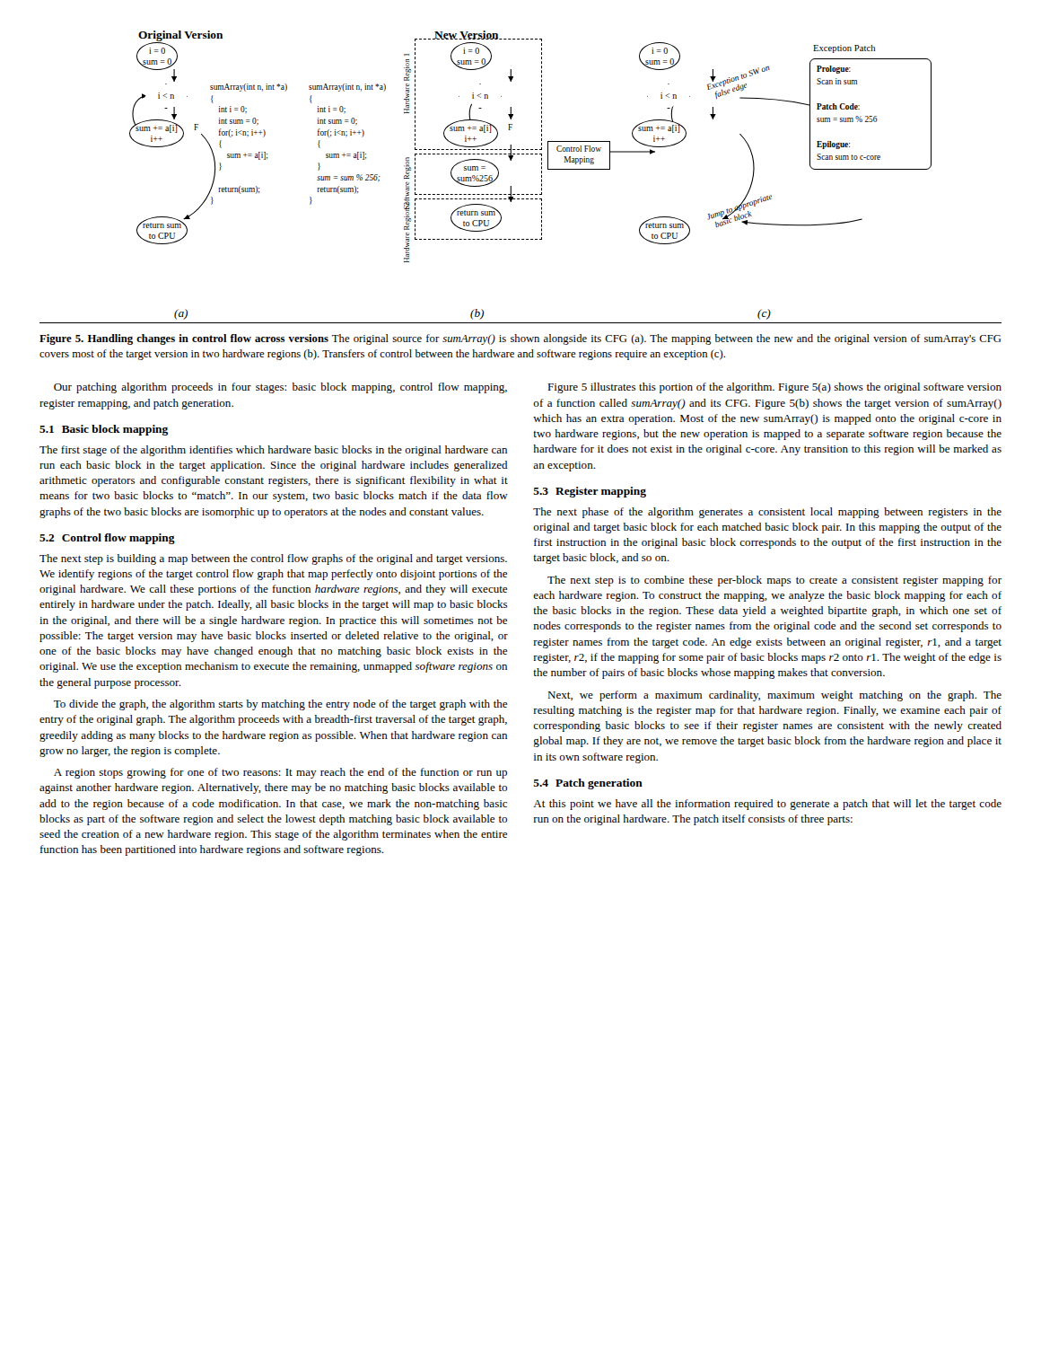Original Version
i = 0
sum = 0
i < n
sum += a[i]
i++
F
return sum
to CPU
sumArray(int n, int *a) { int i = 0; int sum = 0; for(; i<n; i++) { sum += a[i]; } return(sum); }
(a)
New Version
Hardware Region 1
i = 0
sum = 0
i < n
sum += a[i]
i++
F
Software Region
sum =
sum%256
Hardware Region 2
return sum
to CPU
sumArray(int n, int *a) { int i = 0; int sum = 0; for(; i<n; i++) { sum += a[i]; } sum = sum % 256; return(sum); }
Control Flow
Mapping
(b)
i = 0
sum = 0
i < n
sum += a[i]
i++
return sum
to CPU
Exception to SW on
false edge
Jump to appropriate
basic block
Exception Patch
Prologue:
Scan in sum
Patch Code:
sum = sum % 256
Epilogue:
Scan sum to c-core
(c)
Figure 5. Handling changes in control flow across versions The original source for sumArray() is shown alongside its CFG (a). The mapping between the new and the original version of sumArray's CFG covers most of the target version in two hardware regions (b). Transfers of control between the hardware and software regions require an exception (c).
Our patching algorithm proceeds in four stages: basic block mapping, control flow mapping, register remapping, and patch generation.
5.1 Basic block mapping
The first stage of the algorithm identifies which hardware basic blocks in the original hardware can run each basic block in the target application. Since the original hardware includes generalized arithmetic operators and configurable constant registers, there is significant flexibility in what it means for two basic blocks to “match”. In our system, two basic blocks match if the data flow graphs of the two basic blocks are isomorphic up to operators at the nodes and constant values.
5.2 Control flow mapping
The next step is building a map between the control flow graphs of the original and target versions. We identify regions of the target control flow graph that map perfectly onto disjoint portions of the original hardware. We call these portions of the function hardware regions, and they will execute entirely in hardware under the patch. Ideally, all basic blocks in the target will map to basic blocks in the original, and there will be a single hardware region. In practice this will sometimes not be possible: The target version may have basic blocks inserted or deleted relative to the original, or one of the basic blocks may have changed enough that no matching basic block exists in the original. We use the exception mechanism to execute the remaining, unmapped software regions on the general purpose processor.
To divide the graph, the algorithm starts by matching the entry node of the target graph with the entry of the original graph. The algorithm proceeds with a breadth-first traversal of the target graph, greedily adding as many blocks to the hardware region as possible. When that hardware region can grow no larger, the region is complete.
A region stops growing for one of two reasons: It may reach the end of the function or run up against another hardware region. Alternatively, there may be no matching basic blocks available to add to the region because of a code modification. In that case, we mark the non-matching basic blocks as part of the software region and select the lowest depth matching basic block available to seed the creation of a new hardware region. This stage of the algorithm terminates when the entire function has been partitioned into hardware regions and software regions.
Figure 5 illustrates this portion of the algorithm. Figure 5(a) shows the original software version of a function called sumArray() and its CFG. Figure 5(b) shows the target version of sumArray() which has an extra operation. Most of the new sumArray() is mapped onto the original c-core in two hardware regions, but the new operation is mapped to a separate software region because the hardware for it does not exist in the original c-core. Any transition to this region will be marked as an exception.
5.3 Register mapping
The next phase of the algorithm generates a consistent local mapping between registers in the original and target basic block for each matched basic block pair. In this mapping the output of the first instruction in the original basic block corresponds to the output of the first instruction in the target basic block, and so on.
The next step is to combine these per-block maps to create a consistent register mapping for each hardware region. To construct the mapping, we analyze the basic block mapping for each of the basic blocks in the region. These data yield a weighted bipartite graph, in which one set of nodes corresponds to the register names from the original code and the second set corresponds to register names from the target code. An edge exists between an original register, r1, and a target register, r2, if the mapping for some pair of basic blocks maps r2 onto r1. The weight of the edge is the number of pairs of basic blocks whose mapping makes that conversion.
Next, we perform a maximum cardinality, maximum weight matching on the graph. The resulting matching is the register map for that hardware region. Finally, we examine each pair of corresponding basic blocks to see if their register names are consistent with the newly created global map. If they are not, we remove the target basic block from the hardware region and place it in its own software region.
5.4 Patch generation
At this point we have all the information required to generate a patch that will let the target code run on the original hardware. The patch itself consists of three parts: